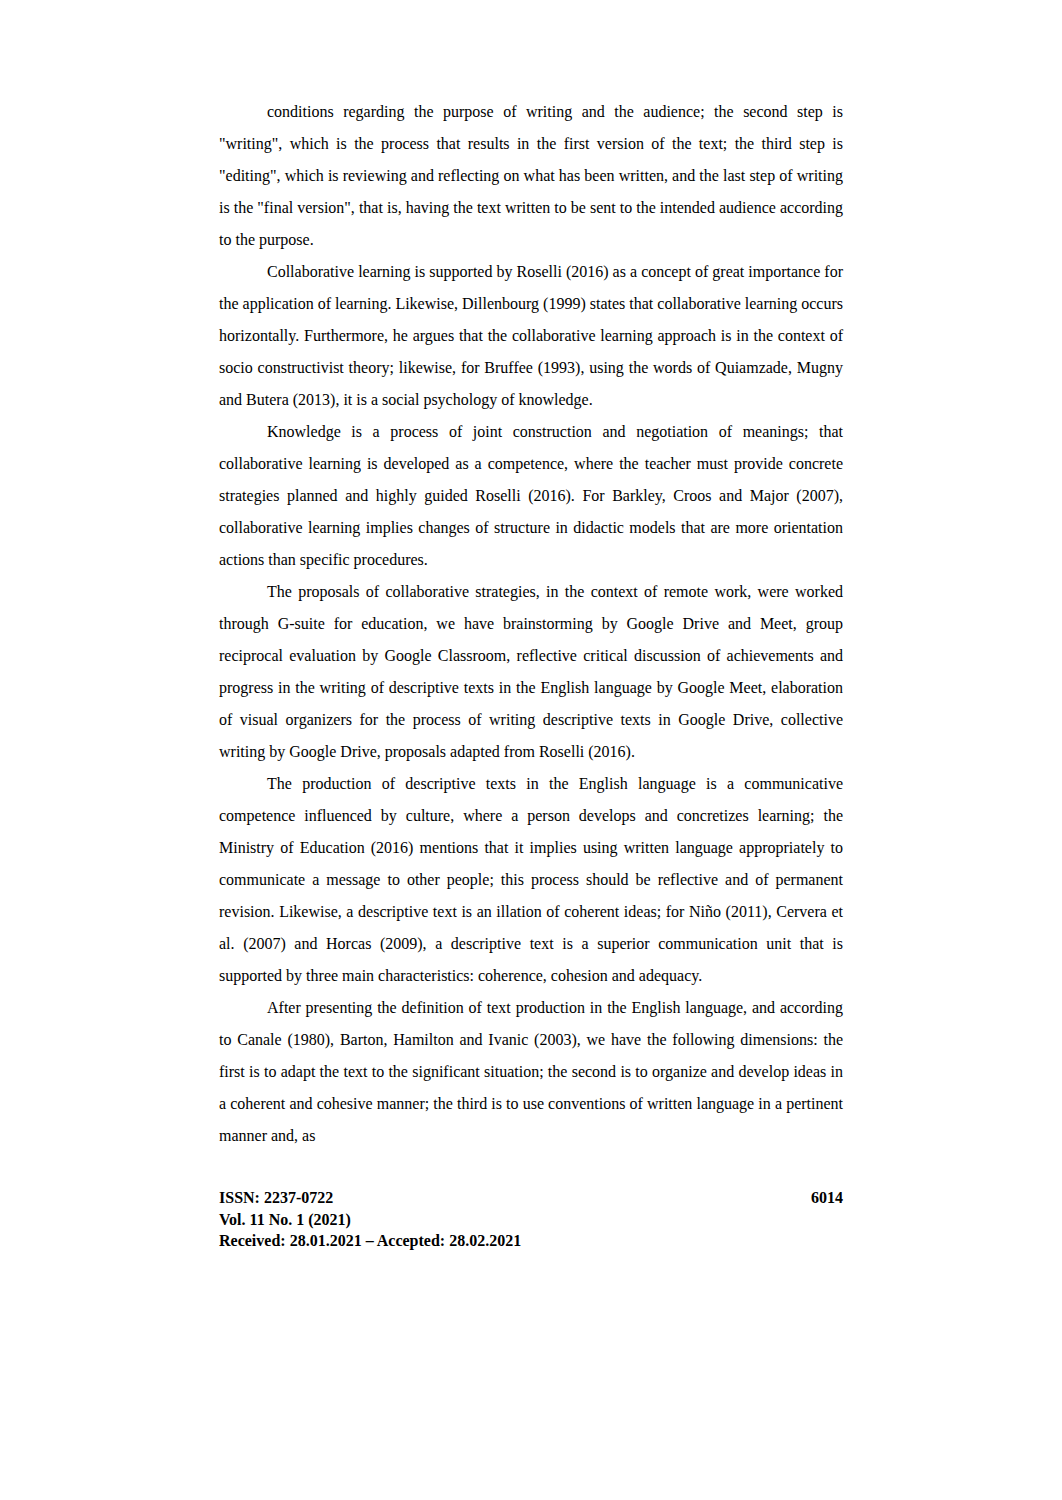conditions regarding the purpose of writing and the audience; the second step is "writing", which is the process that results in the first version of the text; the third step is "editing", which is reviewing and reflecting on what has been written, and the last step of writing is the "final version", that is, having the text written to be sent to the intended audience according to the purpose.
Collaborative learning is supported by Roselli (2016) as a concept of great importance for the application of learning. Likewise, Dillenbourg (1999) states that collaborative learning occurs horizontally. Furthermore, he argues that the collaborative learning approach is in the context of socio constructivist theory; likewise, for Bruffee (1993), using the words of Quiamzade, Mugny and Butera (2013), it is a social psychology of knowledge.
Knowledge is a process of joint construction and negotiation of meanings; that collaborative learning is developed as a competence, where the teacher must provide concrete strategies planned and highly guided Roselli (2016). For Barkley, Croos and Major (2007), collaborative learning implies changes of structure in didactic models that are more orientation actions than specific procedures.
The proposals of collaborative strategies, in the context of remote work, were worked through G-suite for education, we have brainstorming by Google Drive and Meet, group reciprocal evaluation by Google Classroom, reflective critical discussion of achievements and progress in the writing of descriptive texts in the English language by Google Meet, elaboration of visual organizers for the process of writing descriptive texts in Google Drive, collective writing by Google Drive, proposals adapted from Roselli (2016).
The production of descriptive texts in the English language is a communicative competence influenced by culture, where a person develops and concretizes learning; the Ministry of Education (2016) mentions that it implies using written language appropriately to communicate a message to other people; this process should be reflective and of permanent revision. Likewise, a descriptive text is an illation of coherent ideas; for Niño (2011), Cervera et al. (2007) and Horcas (2009), a descriptive text is a superior communication unit that is supported by three main characteristics: coherence, cohesion and adequacy.
After presenting the definition of text production in the English language, and according to Canale (1980), Barton, Hamilton and Ivanic (2003), we have the following dimensions: the first is to adapt the text to the significant situation; the second is to organize and develop ideas in a coherent and cohesive manner; the third is to use conventions of written language in a pertinent manner and, as
ISSN: 2237-0722
Vol. 11 No. 1 (2021)
Received: 28.01.2021 – Accepted: 28.02.2021
6014